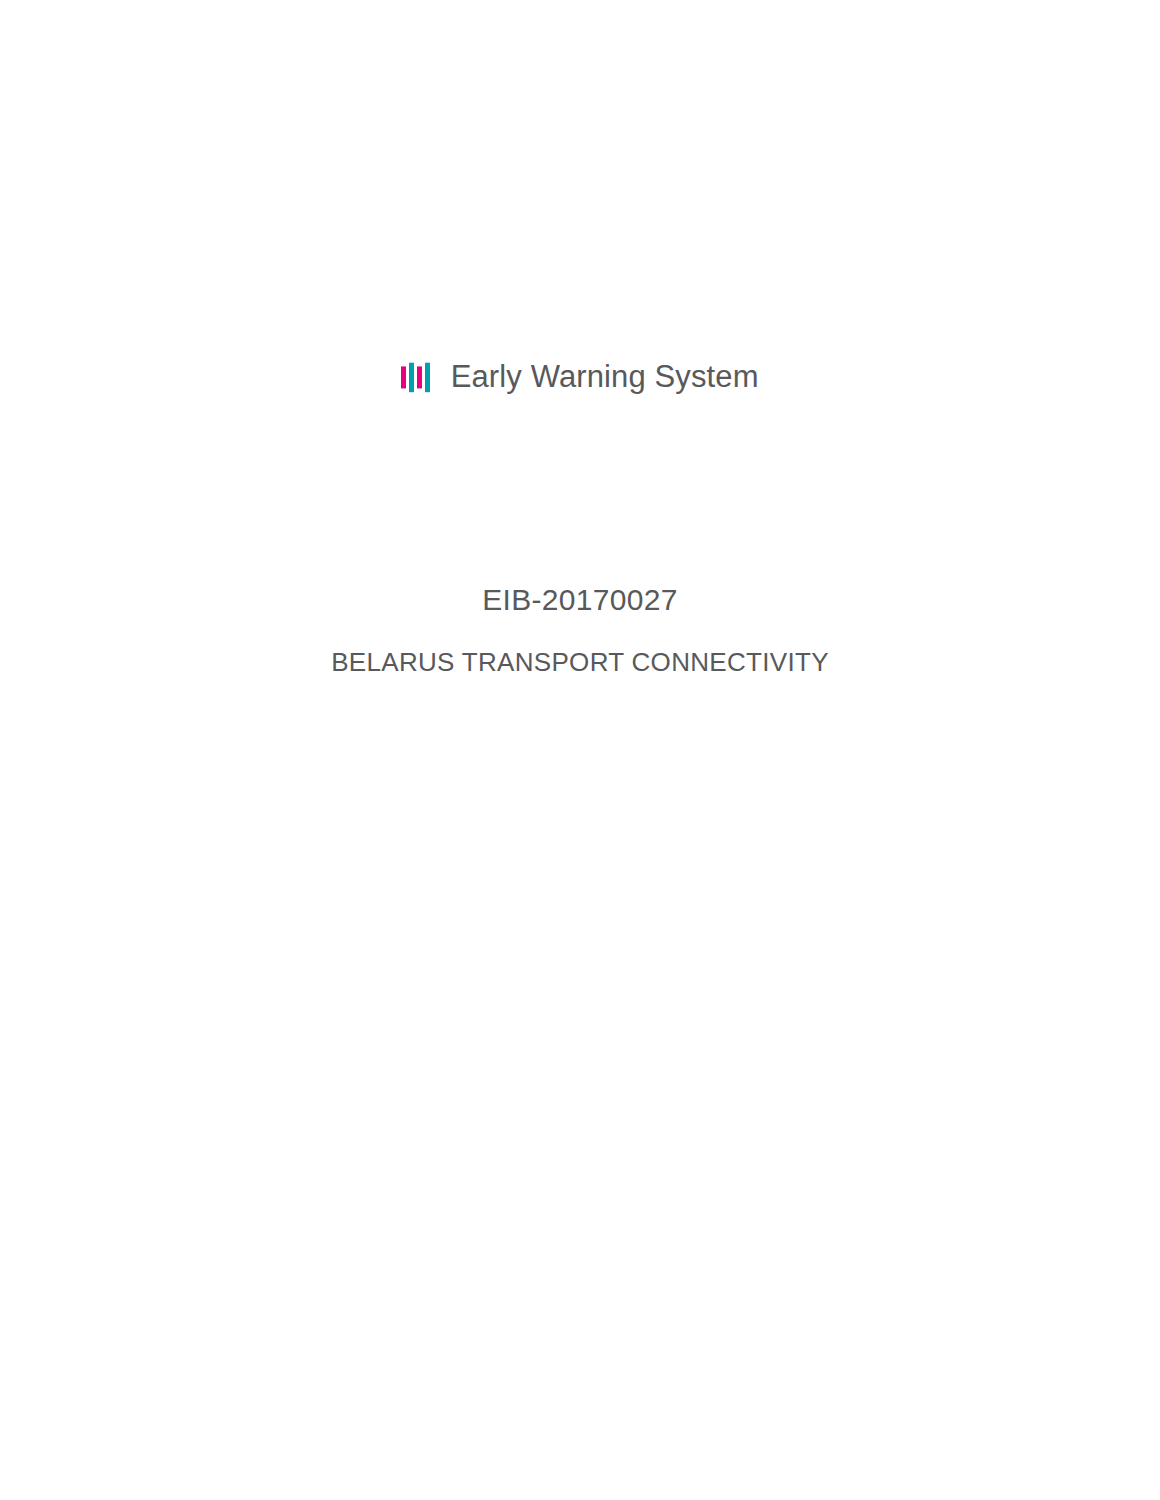Early Warning System
EIB-20170027
Belarus Transport Connectivity